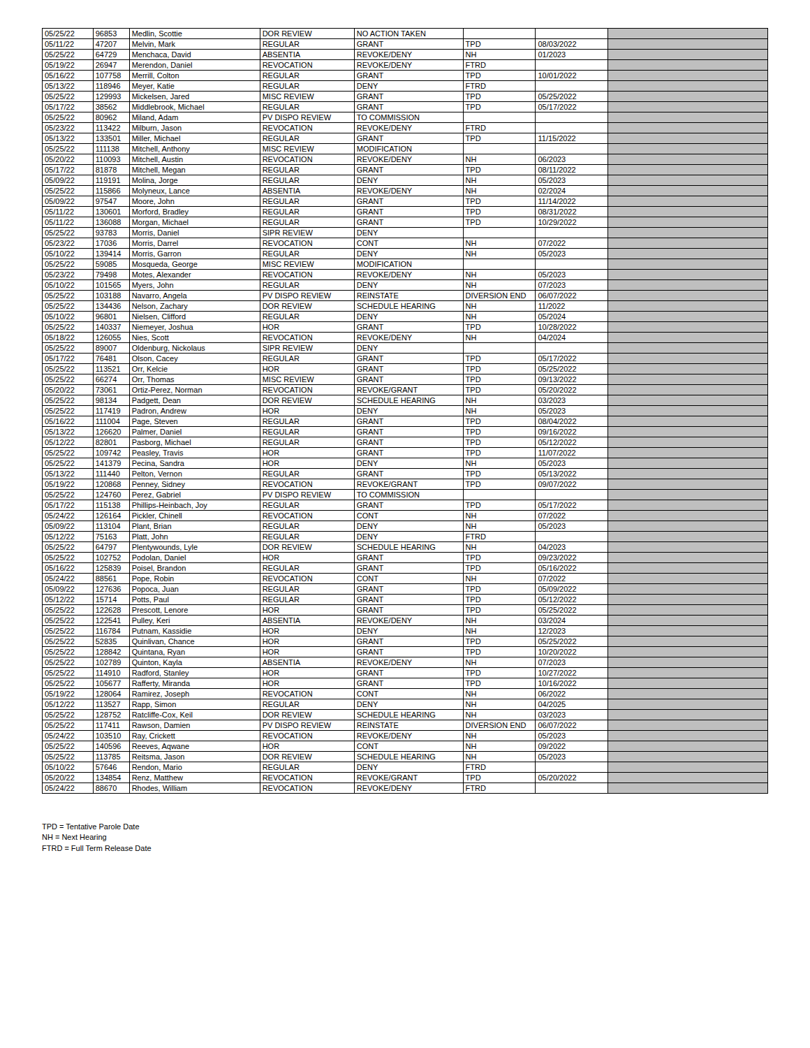| 05/25/22 | 96853 | Medlin, Scottie | DOR REVIEW | NO ACTION TAKEN | | | |
| 05/11/22 | 47207 | Melvin, Mark | REGULAR | GRANT | TPD | 08/03/2022 | |
| 05/25/22 | 64729 | Menchaca, David | ABSENTIA | REVOKE/DENY | NH | 01/2023 | |
| 05/19/22 | 26947 | Merendon, Daniel | REVOCATION | REVOKE/DENY | FTRD | | |
| 05/16/22 | 107758 | Merrill, Colton | REGULAR | GRANT | TPD | 10/01/2022 | |
| 05/13/22 | 118946 | Meyer, Katie | REGULAR | DENY | FTRD | | |
| 05/25/22 | 129993 | Mickelsen, Jared | MISC REVIEW | GRANT | TPD | 05/25/2022 | |
| 05/17/22 | 38562 | Middlebrook, Michael | REGULAR | GRANT | TPD | 05/17/2022 | |
| 05/25/22 | 80962 | Miland, Adam | PV DISPO REVIEW | TO COMMISSION | | | |
| 05/23/22 | 113422 | Milburn, Jason | REVOCATION | REVOKE/DENY | FTRD | | |
| 05/13/22 | 133501 | Miller, Michael | REGULAR | GRANT | TPD | 11/15/2022 | |
| 05/25/22 | 111138 | Mitchell, Anthony | MISC REVIEW | MODIFICATION | | | |
| 05/20/22 | 110093 | Mitchell, Austin | REVOCATION | REVOKE/DENY | NH | 06/2023 | |
| 05/17/22 | 81878 | Mitchell, Megan | REGULAR | GRANT | TPD | 08/11/2022 | |
| 05/09/22 | 119191 | Molina, Jorge | REGULAR | DENY | NH | 05/2023 | |
| 05/25/22 | 115866 | Molyneux, Lance | ABSENTIA | REVOKE/DENY | NH | 02/2024 | |
| 05/09/22 | 97547 | Moore, John | REGULAR | GRANT | TPD | 11/14/2022 | |
| 05/11/22 | 130601 | Morford, Bradley | REGULAR | GRANT | TPD | 08/31/2022 | |
| 05/11/22 | 136088 | Morgan, Michael | REGULAR | GRANT | TPD | 10/29/2022 | |
| 05/25/22 | 93783 | Morris, Daniel | SIPR REVIEW | DENY | | | |
| 05/23/22 | 17036 | Morris, Darrel | REVOCATION | CONT | NH | 07/2022 | |
| 05/10/22 | 139414 | Morris, Garron | REGULAR | DENY | NH | 05/2023 | |
| 05/25/22 | 59085 | Mosqueda, George | MISC REVIEW | MODIFICATION | | | |
| 05/23/22 | 79498 | Motes, Alexander | REVOCATION | REVOKE/DENY | NH | 05/2023 | |
| 05/10/22 | 101565 | Myers, John | REGULAR | DENY | NH | 07/2023 | |
| 05/25/22 | 103188 | Navarro, Angela | PV DISPO REVIEW | REINSTATE | DIVERSION END | 06/07/2022 | |
| 05/25/22 | 134436 | Nelson, Zachary | DOR REVIEW | SCHEDULE HEARING | NH | 11/2022 | |
| 05/10/22 | 96801 | Nielsen, Clifford | REGULAR | DENY | NH | 05/2024 | |
| 05/25/22 | 140337 | Niemeyer, Joshua | HOR | GRANT | TPD | 10/28/2022 | |
| 05/18/22 | 126055 | Nies, Scott | REVOCATION | REVOKE/DENY | NH | 04/2024 | |
| 05/25/22 | 89007 | Oldenburg, Nickolaus | SIPR REVIEW | DENY | | | |
| 05/17/22 | 76481 | Olson, Cacey | REGULAR | GRANT | TPD | 05/17/2022 | |
| 05/25/22 | 113521 | Orr, Kelcie | HOR | GRANT | TPD | 05/25/2022 | |
| 05/25/22 | 66274 | Orr, Thomas | MISC REVIEW | GRANT | TPD | 09/13/2022 | |
| 05/20/22 | 73061 | Ortiz-Perez, Norman | REVOCATION | REVOKE/GRANT | TPD | 05/20/2022 | |
| 05/25/22 | 98134 | Padgett, Dean | DOR REVIEW | SCHEDULE HEARING | NH | 03/2023 | |
| 05/25/22 | 117419 | Padron, Andrew | HOR | DENY | NH | 05/2023 | |
| 05/16/22 | 111004 | Page, Steven | REGULAR | GRANT | TPD | 08/04/2022 | |
| 05/13/22 | 126620 | Palmer, Daniel | REGULAR | GRANT | TPD | 09/16/2022 | |
| 05/12/22 | 82801 | Pasborg, Michael | REGULAR | GRANT | TPD | 05/12/2022 | |
| 05/25/22 | 109742 | Peasley, Travis | HOR | GRANT | TPD | 11/07/2022 | |
| 05/25/22 | 141379 | Pecina, Sandra | HOR | DENY | NH | 05/2023 | |
| 05/13/22 | 111440 | Pelton, Vernon | REGULAR | GRANT | TPD | 05/13/2022 | |
| 05/19/22 | 120868 | Penney, Sidney | REVOCATION | REVOKE/GRANT | TPD | 09/07/2022 | |
| 05/25/22 | 124760 | Perez, Gabriel | PV DISPO REVIEW | TO COMMISSION | | | |
| 05/17/22 | 115138 | Phillips-Heinbach, Joy | REGULAR | GRANT | TPD | 05/17/2022 | |
| 05/24/22 | 126164 | Pickler, Chinell | REVOCATION | CONT | NH | 07/2022 | |
| 05/09/22 | 113104 | Plant, Brian | REGULAR | DENY | NH | 05/2023 | |
| 05/12/22 | 75163 | Platt, John | REGULAR | DENY | FTRD | | |
| 05/25/22 | 64797 | Plentywounds, Lyle | DOR REVIEW | SCHEDULE HEARING | NH | 04/2023 | |
| 05/25/22 | 102752 | Podolan, Daniel | HOR | GRANT | TPD | 09/23/2022 | |
| 05/16/22 | 125839 | Poisel, Brandon | REGULAR | GRANT | TPD | 05/16/2022 | |
| 05/24/22 | 88561 | Pope, Robin | REVOCATION | CONT | NH | 07/2022 | |
| 05/09/22 | 127636 | Popoca, Juan | REGULAR | GRANT | TPD | 05/09/2022 | |
| 05/12/22 | 15714 | Potts, Paul | REGULAR | GRANT | TPD | 05/12/2022 | |
| 05/25/22 | 122628 | Prescott, Lenore | HOR | GRANT | TPD | 05/25/2022 | |
| 05/25/22 | 122541 | Pulley, Keri | ABSENTIA | REVOKE/DENY | NH | 03/2024 | |
| 05/25/22 | 116784 | Putnam, Kassidie | HOR | DENY | NH | 12/2023 | |
| 05/25/22 | 52835 | Quinlivan, Chance | HOR | GRANT | TPD | 05/25/2022 | |
| 05/25/22 | 128842 | Quintana, Ryan | HOR | GRANT | TPD | 10/20/2022 | |
| 05/25/22 | 102789 | Quinton, Kayla | ABSENTIA | REVOKE/DENY | NH | 07/2023 | |
| 05/25/22 | 114910 | Radford, Stanley | HOR | GRANT | TPD | 10/27/2022 | |
| 05/25/22 | 105677 | Rafferty, Miranda | HOR | GRANT | TPD | 10/16/2022 | |
| 05/19/22 | 128064 | Ramirez, Joseph | REVOCATION | CONT | NH | 06/2022 | |
| 05/12/22 | 113527 | Rapp, Simon | REGULAR | DENY | NH | 04/2025 | |
| 05/25/22 | 128752 | Ratcliffe-Cox, Keil | DOR REVIEW | SCHEDULE HEARING | NH | 03/2023 | |
| 05/25/22 | 117411 | Rawson, Damien | PV DISPO REVIEW | REINSTATE | DIVERSION END | 06/07/2022 | |
| 05/24/22 | 103510 | Ray, Crickett | REVOCATION | REVOKE/DENY | NH | 05/2023 | |
| 05/25/22 | 140596 | Reeves, Aqwane | HOR | CONT | NH | 09/2022 | |
| 05/25/22 | 113785 | Reitsma, Jason | DOR REVIEW | SCHEDULE HEARING | NH | 05/2023 | |
| 05/10/22 | 57646 | Rendon, Mario | REGULAR | DENY | FTRD | | |
| 05/20/22 | 134854 | Renz, Matthew | REVOCATION | REVOKE/GRANT | TPD | 05/20/2022 | |
| 05/24/22 | 88670 | Rhodes, William | REVOCATION | REVOKE/DENY | FTRD | | |
TPD = Tentative Parole Date
NH = Next Hearing
FTRD = Full Term Release Date